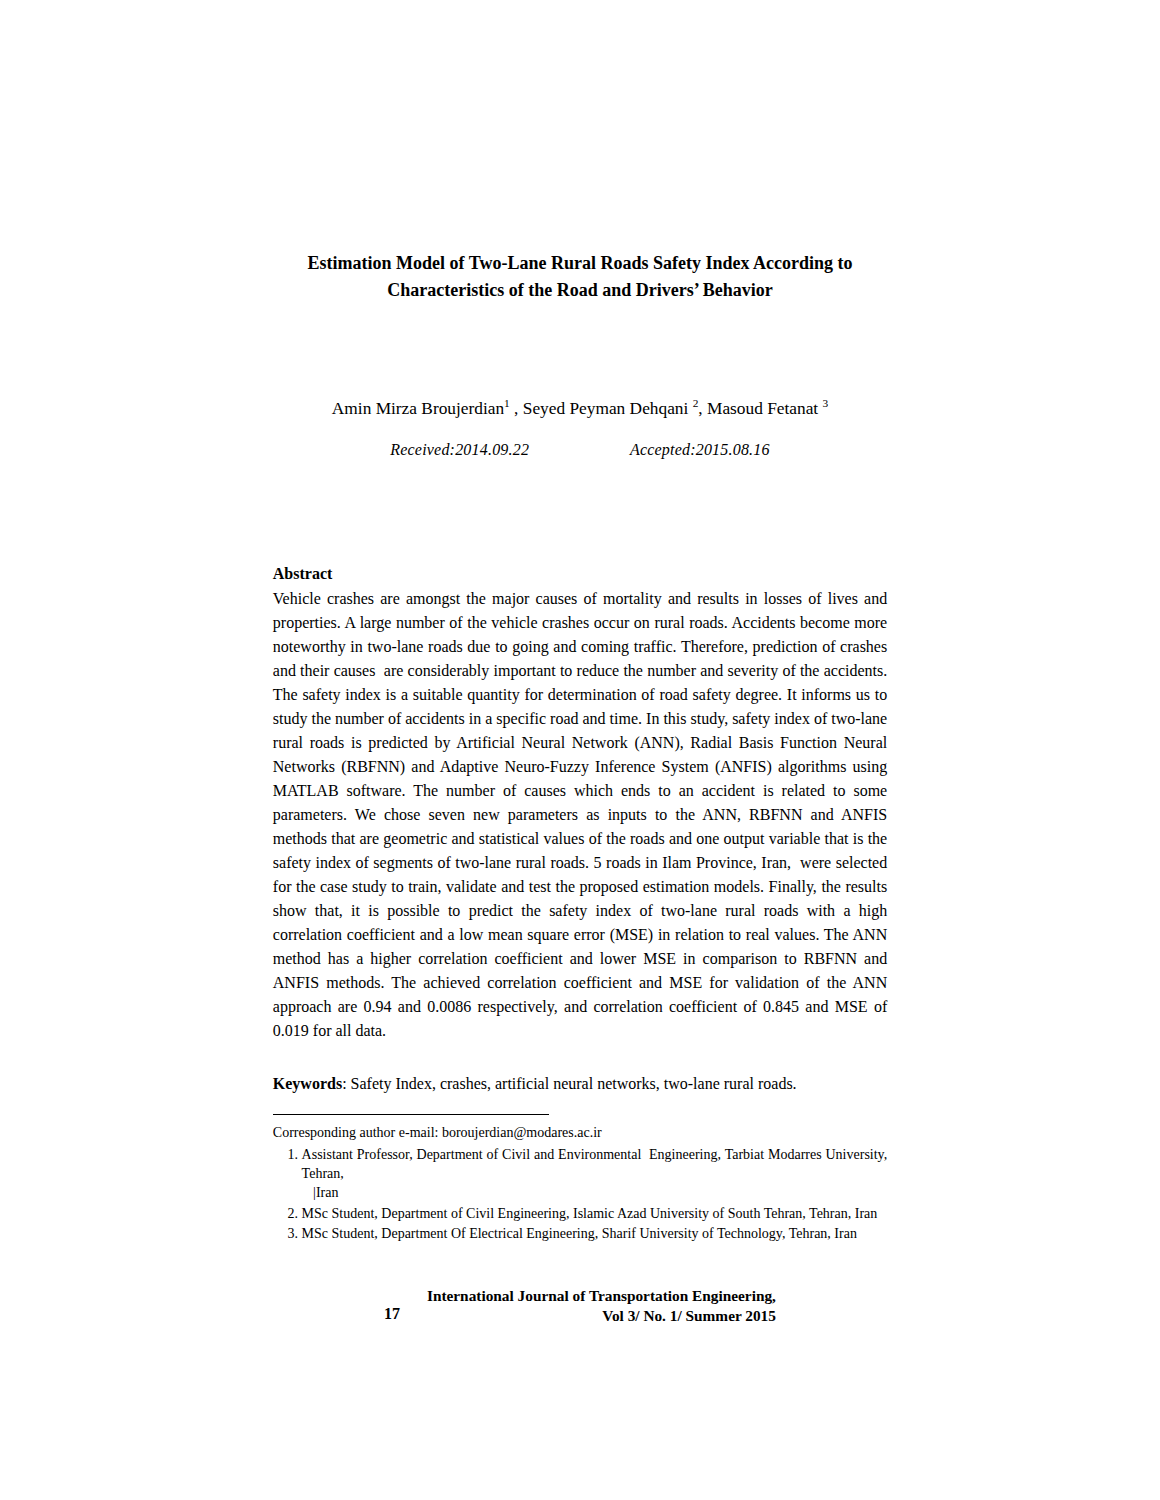Estimation Model of Two-Lane Rural Roads Safety Index According to
Characteristics of the Road and Drivers’ Behavior
Amin Mirza Broujerdian1 , Seyed Peyman Dehqani 2, Masoud Fetanat 3
Received:2014.09.22 Accepted:2015.08.16
Abstract
Vehicle crashes are amongst the major causes of mortality and results in losses of lives and properties. A large number of the vehicle crashes occur on rural roads. Accidents become more noteworthy in two-lane roads due to going and coming traffic. Therefore, prediction of crashes and their causes are considerably important to reduce the number and severity of the accidents. The safety index is a suitable quantity for determination of road safety degree. It informs us to study the number of accidents in a specific road and time. In this study, safety index of two-lane rural roads is predicted by Artificial Neural Network (ANN), Radial Basis Function Neural Networks (RBFNN) and Adaptive Neuro-Fuzzy Inference System (ANFIS) algorithms using MATLAB software. The number of causes which ends to an accident is related to some parameters. We chose seven new parameters as inputs to the ANN, RBFNN and ANFIS methods that are geometric and statistical values of the roads and one output variable that is the safety index of segments of two-lane rural roads. 5 roads in Ilam Province, Iran, were selected for the case study to train, validate and test the proposed estimation models. Finally, the results show that, it is possible to predict the safety index of two-lane rural roads with a high correlation coefficient and a low mean square error (MSE) in relation to real values. The ANN method has a higher correlation coefficient and lower MSE in comparison to RBFNN and ANFIS methods. The achieved correlation coefficient and MSE for validation of the ANN approach are 0.94 and 0.0086 respectively, and correlation coefficient of 0.845 and MSE of 0.019 for all data.
Keywords: Safety Index, crashes, artificial neural networks, two-lane rural roads.
Corresponding author e-mail: boroujerdian@modares.ac.ir
Assistant Professor, Department of Civil and Environmental Engineering, Tarbiat Modarres University, Tehran,|Iran
MSc Student, Department of Civil Engineering, Islamic Azad University of South Tehran, Tehran, Iran
MSc Student, Department Of Electrical Engineering, Sharif University of Technology, Tehran, Iran
17
International Journal of Transportation Engineering,
Vol 3/ No. 1/ Summer 2015